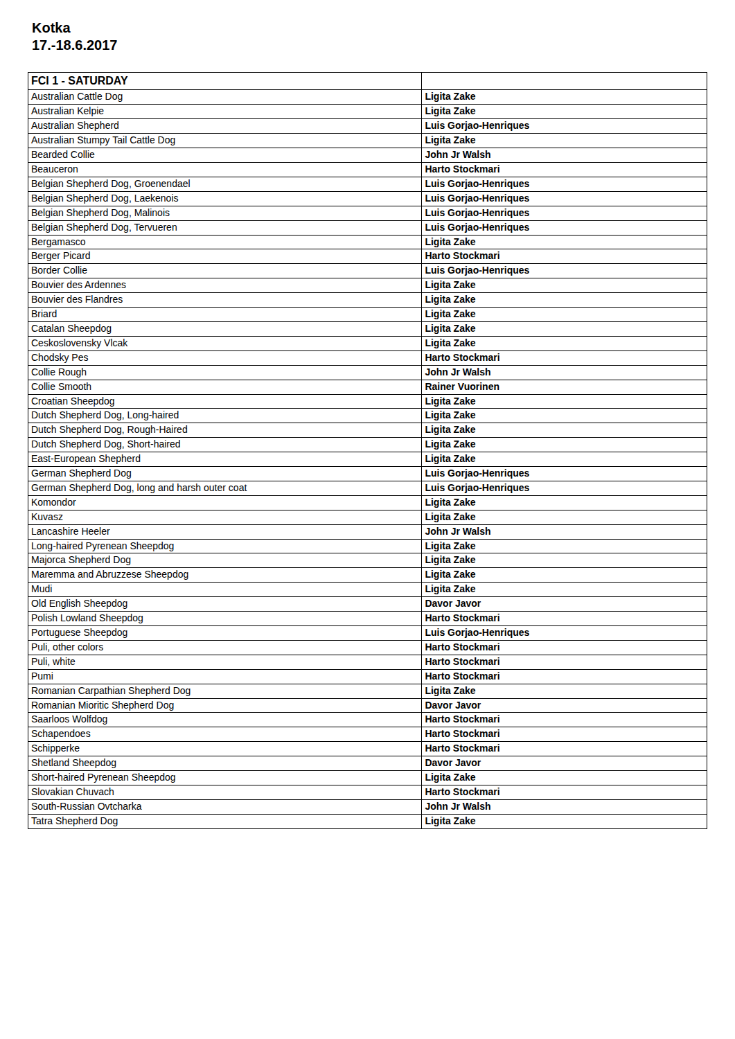Kotka
17.-18.6.2017
| FCI 1 - SATURDAY | |
| --- | --- |
| Australian Cattle Dog | Ligita Zake |
| Australian Kelpie | Ligita Zake |
| Australian Shepherd | Luis Gorjao-Henriques |
| Australian Stumpy Tail Cattle Dog | Ligita Zake |
| Bearded Collie | John Jr Walsh |
| Beauceron | Harto Stockmari |
| Belgian Shepherd Dog, Groenendael | Luis Gorjao-Henriques |
| Belgian Shepherd Dog, Laekenois | Luis Gorjao-Henriques |
| Belgian Shepherd Dog, Malinois | Luis Gorjao-Henriques |
| Belgian Shepherd Dog, Tervueren | Luis Gorjao-Henriques |
| Bergamasco | Ligita Zake |
| Berger Picard | Harto Stockmari |
| Border Collie | Luis Gorjao-Henriques |
| Bouvier des Ardennes | Ligita Zake |
| Bouvier des Flandres | Ligita Zake |
| Briard | Ligita Zake |
| Catalan Sheepdog | Ligita Zake |
| Ceskoslovensky Vlcak | Ligita Zake |
| Chodsky Pes | Harto Stockmari |
| Collie Rough | John Jr Walsh |
| Collie Smooth | Rainer Vuorinen |
| Croatian Sheepdog | Ligita Zake |
| Dutch Shepherd Dog, Long-haired | Ligita Zake |
| Dutch Shepherd Dog, Rough-Haired | Ligita Zake |
| Dutch Shepherd Dog, Short-haired | Ligita Zake |
| East-European Shepherd | Ligita Zake |
| German Shepherd Dog | Luis Gorjao-Henriques |
| German Shepherd Dog, long and harsh outer coat | Luis Gorjao-Henriques |
| Komondor | Ligita Zake |
| Kuvasz | Ligita Zake |
| Lancashire Heeler | John Jr Walsh |
| Long-haired Pyrenean Sheepdog | Ligita Zake |
| Majorca Shepherd Dog | Ligita Zake |
| Maremma and Abruzzese Sheepdog | Ligita Zake |
| Mudi | Ligita Zake |
| Old English Sheepdog | Davor Javor |
| Polish Lowland Sheepdog | Harto Stockmari |
| Portuguese Sheepdog | Luis Gorjao-Henriques |
| Puli, other colors | Harto Stockmari |
| Puli, white | Harto Stockmari |
| Pumi | Harto Stockmari |
| Romanian Carpathian Shepherd Dog | Ligita Zake |
| Romanian Mioritic Shepherd Dog | Davor Javor |
| Saarloos Wolfdog | Harto Stockmari |
| Schapendoes | Harto Stockmari |
| Schipperke | Harto Stockmari |
| Shetland Sheepdog | Davor Javor |
| Short-haired Pyrenean Sheepdog | Ligita Zake |
| Slovakian Chuvach | Harto Stockmari |
| South-Russian Ovtcharka | John Jr Walsh |
| Tatra Shepherd Dog | Ligita Zake |